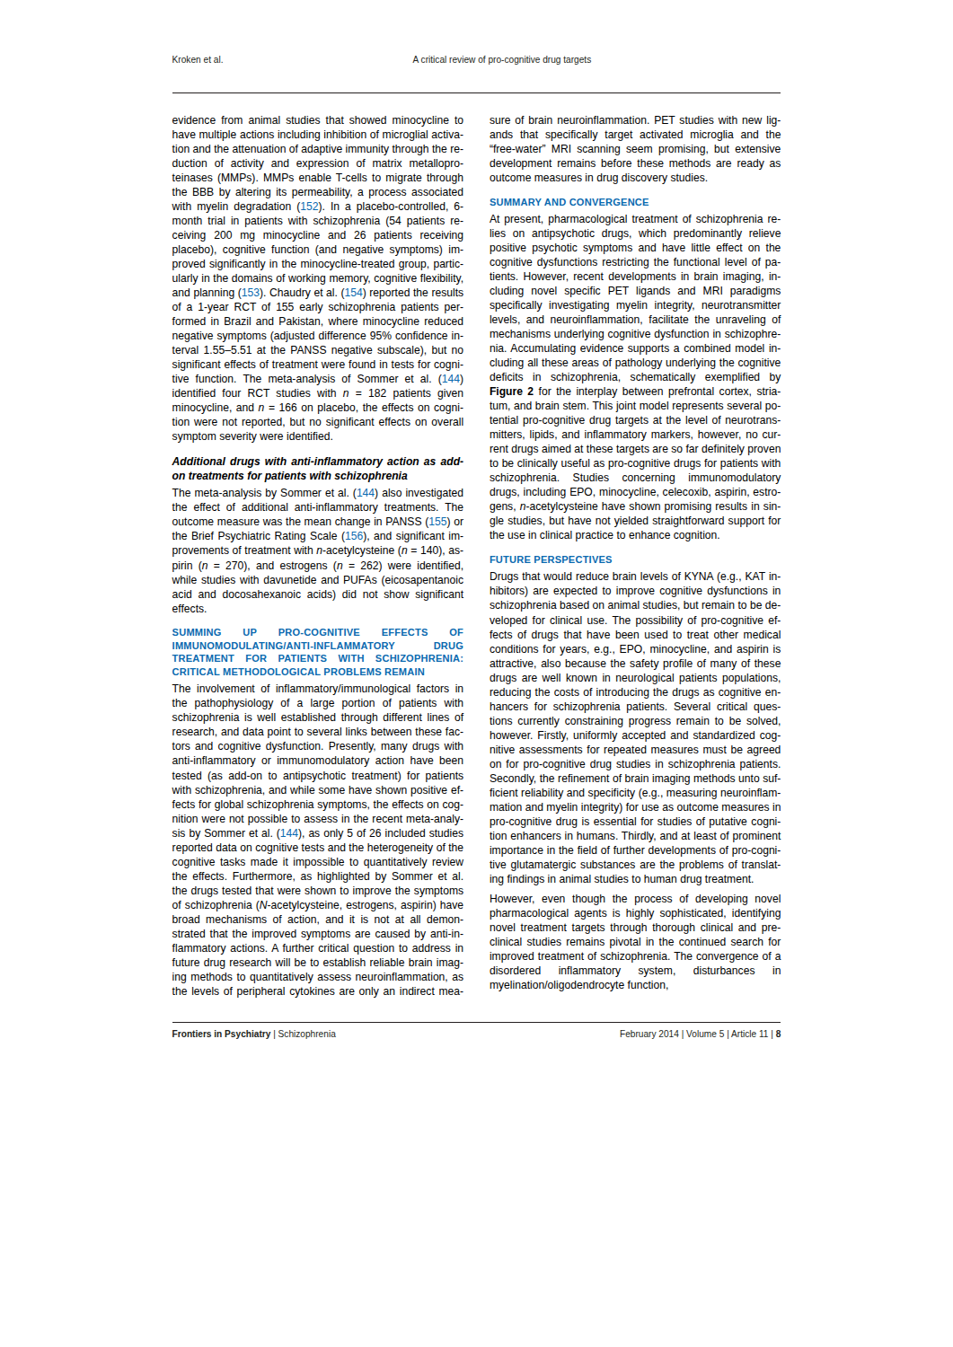Kroken et al.
A critical review of pro-cognitive drug targets
evidence from animal studies that showed minocycline to have multiple actions including inhibition of microglial activation and the attenuation of adaptive immunity through the reduction of activity and expression of matrix metalloproteinases (MMPs). MMPs enable T-cells to migrate through the BBB by altering its permeability, a process associated with myelin degradation (152). In a placebo-controlled, 6-month trial in patients with schizophrenia (54 patients receiving 200 mg minocycline and 26 patients receiving placebo), cognitive function (and negative symptoms) improved significantly in the minocycline-treated group, particularly in the domains of working memory, cognitive flexibility, and planning (153). Chaudry et al. (154) reported the results of a 1-year RCT of 155 early schizophrenia patients performed in Brazil and Pakistan, where minocycline reduced negative symptoms (adjusted difference 95% confidence interval 1.55–5.51 at the PANSS negative subscale), but no significant effects of treatment were found in tests for cognitive function. The meta-analysis of Sommer et al. (144) identified four RCT studies with n = 182 patients given minocycline, and n = 166 on placebo, the effects on cognition were not reported, but no significant effects on overall symptom severity were identified.
Additional drugs with anti-inflammatory action as add-on treatments for patients with schizophrenia
The meta-analysis by Sommer et al. (144) also investigated the effect of additional anti-inflammatory treatments. The outcome measure was the mean change in PANSS (155) or the Brief Psychiatric Rating Scale (156), and significant improvements of treatment with n-acetylcysteine (n = 140), aspirin (n = 270), and estrogens (n = 262) were identified, while studies with davunetide and PUFAs (eicosapentanoic acid and docosahexanoic acids) did not show significant effects.
Summing up pro-cognitive effects of immunomodulating/anti-inflammatory drug treatment for patients with schizophrenia: critical methodological problems remain
The involvement of inflammatory/immunological factors in the pathophysiology of a large portion of patients with schizophrenia is well established through different lines of research, and data point to several links between these factors and cognitive dysfunction. Presently, many drugs with anti-inflammatory or immunomodulatory action have been tested (as add-on to antipsychotic treatment) for patients with schizophrenia, and while some have shown positive effects for global schizophrenia symptoms, the effects on cognition were not possible to assess in the recent meta-analysis by Sommer et al. (144), as only 5 of 26 included studies reported data on cognitive tests and the heterogeneity of the cognitive tasks made it impossible to quantitatively review the effects. Furthermore, as highlighted by Sommer et al. the drugs tested that were shown to improve the symptoms of schizophrenia (N-acetylcysteine, estrogens, aspirin) have broad mechanisms of action, and it is not at all demonstrated that the improved symptoms are caused by anti-inflammatory actions. A further critical question to address in future drug research will be to establish reliable brain imaging methods to quantitatively assess neuroinflammation, as the levels of peripheral cytokines are only an indirect measure of brain neuroinflammation. PET studies with new ligands that specifically target activated microglia and the “free-water” MRI scanning seem promising, but extensive development remains before these methods are ready as outcome measures in drug discovery studies.
Summary and convergence
At present, pharmacological treatment of schizophrenia relies on antipsychotic drugs, which predominantly relieve positive psychotic symptoms and have little effect on the cognitive dysfunctions restricting the functional level of patients. However, recent developments in brain imaging, including novel specific PET ligands and MRI paradigms specifically investigating myelin integrity, neurotransmitter levels, and neuroinflammation, facilitate the unraveling of mechanisms underlying cognitive dysfunction in schizophrenia. Accumulating evidence supports a combined model including all these areas of pathology underlying the cognitive deficits in schizophrenia, schematically exemplified by Figure 2 for the interplay between prefrontal cortex, striatum, and brain stem. This joint model represents several potential pro-cognitive drug targets at the level of neurotransmitters, lipids, and inflammatory markers, however, no current drugs aimed at these targets are so far definitely proven to be clinically useful as pro-cognitive drugs for patients with schizophrenia. Studies concerning immunomodulatory drugs, including EPO, minocycline, celecoxib, aspirin, estrogens, n-acetylcysteine have shown promising results in single studies, but have not yielded straightforward support for the use in clinical practice to enhance cognition.
Future perspectives
Drugs that would reduce brain levels of KYNA (e.g., KAT inhibitors) are expected to improve cognitive dysfunctions in schizophrenia based on animal studies, but remain to be developed for clinical use. The possibility of pro-cognitive effects of drugs that have been used to treat other medical conditions for years, e.g., EPO, minocycline, and aspirin is attractive, also because the safety profile of many of these drugs are well known in neurological patients populations, reducing the costs of introducing the drugs as cognitive enhancers for schizophrenia patients. Several critical questions currently constraining progress remain to be solved, however. Firstly, uniformly accepted and standardized cognitive assessments for repeated measures must be agreed on for pro-cognitive drug studies in schizophrenia patients. Secondly, the refinement of brain imaging methods unto sufficient reliability and specificity (e.g., measuring neuroinflammation and myelin integrity) for use as outcome measures in pro-cognitive drug is essential for studies of putative cognition enhancers in humans. Thirdly, and at least of prominent importance in the field of further developments of pro-cognitive glutamatergic substances are the problems of translating findings in animal studies to human drug treatment.
However, even though the process of developing novel pharmacological agents is highly sophisticated, identifying novel treatment targets through thorough clinical and preclinical studies remains pivotal in the continued search for improved treatment of schizophrenia. The convergence of a disordered inflammatory system, disturbances in myelination/oligodendrocyte function,
Frontiers in Psychiatry | Schizophrenia
February 2014 | Volume 5 | Article 11 | 8